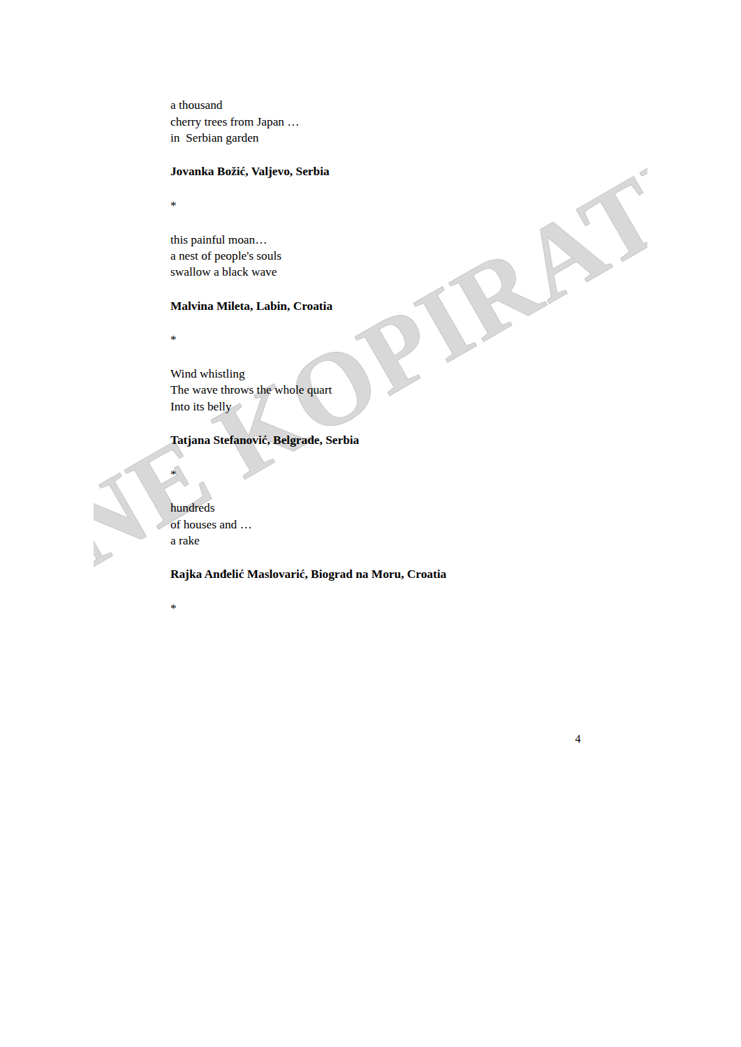NE KOPIRATI
a thousand
cherry trees from Japan …
in Serbian garden
Jovanka Božić, Valjevo, Serbia
*
this painful moan…
a nest of people's souls
swallow a black wave
Malvina Mileta, Labin, Croatia
*
Wind whistling
The wave throws the whole quart
Into its belly
Tatjana Stefanović, Belgrade, Serbia
*
hundreds
of houses and …
a rake
Rajka Anđelić Maslovarić, Biograd na Moru, Croatia
*
4